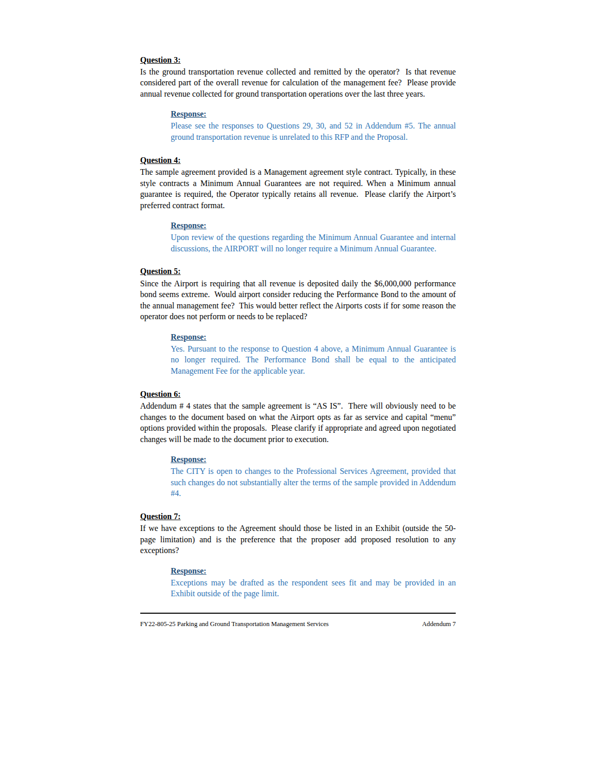Question 3:
Is the ground transportation revenue collected and remitted by the operator? Is that revenue considered part of the overall revenue for calculation of the management fee? Please provide annual revenue collected for ground transportation operations over the last three years.
Response:
Please see the responses to Questions 29, 30, and 52 in Addendum #5. The annual ground transportation revenue is unrelated to this RFP and the Proposal.
Question 4:
The sample agreement provided is a Management agreement style contract. Typically, in these style contracts a Minimum Annual Guarantees are not required. When a Minimum annual guarantee is required, the Operator typically retains all revenue. Please clarify the Airport’s preferred contract format.
Response:
Upon review of the questions regarding the Minimum Annual Guarantee and internal discussions, the AIRPORT will no longer require a Minimum Annual Guarantee.
Question 5:
Since the Airport is requiring that all revenue is deposited daily the $6,000,000 performance bond seems extreme. Would airport consider reducing the Performance Bond to the amount of the annual management fee? This would better reflect the Airports costs if for some reason the operator does not perform or needs to be replaced?
Response:
Yes. Pursuant to the response to Question 4 above, a Minimum Annual Guarantee is no longer required. The Performance Bond shall be equal to the anticipated Management Fee for the applicable year.
Question 6:
Addendum # 4 states that the sample agreement is “AS IS”. There will obviously need to be changes to the document based on what the Airport opts as far as service and capital “menu” options provided within the proposals. Please clarify if appropriate and agreed upon negotiated changes will be made to the document prior to execution.
Response:
The CITY is open to changes to the Professional Services Agreement, provided that such changes do not substantially alter the terms of the sample provided in Addendum #4.
Question 7:
If we have exceptions to the Agreement should those be listed in an Exhibit (outside the 50-page limitation) and is the preference that the proposer add proposed resolution to any exceptions?
Response:
Exceptions may be drafted as the respondent sees fit and may be provided in an Exhibit outside of the page limit.
FY22-805-25 Parking and Ground Transportation Management Services Addendum 7